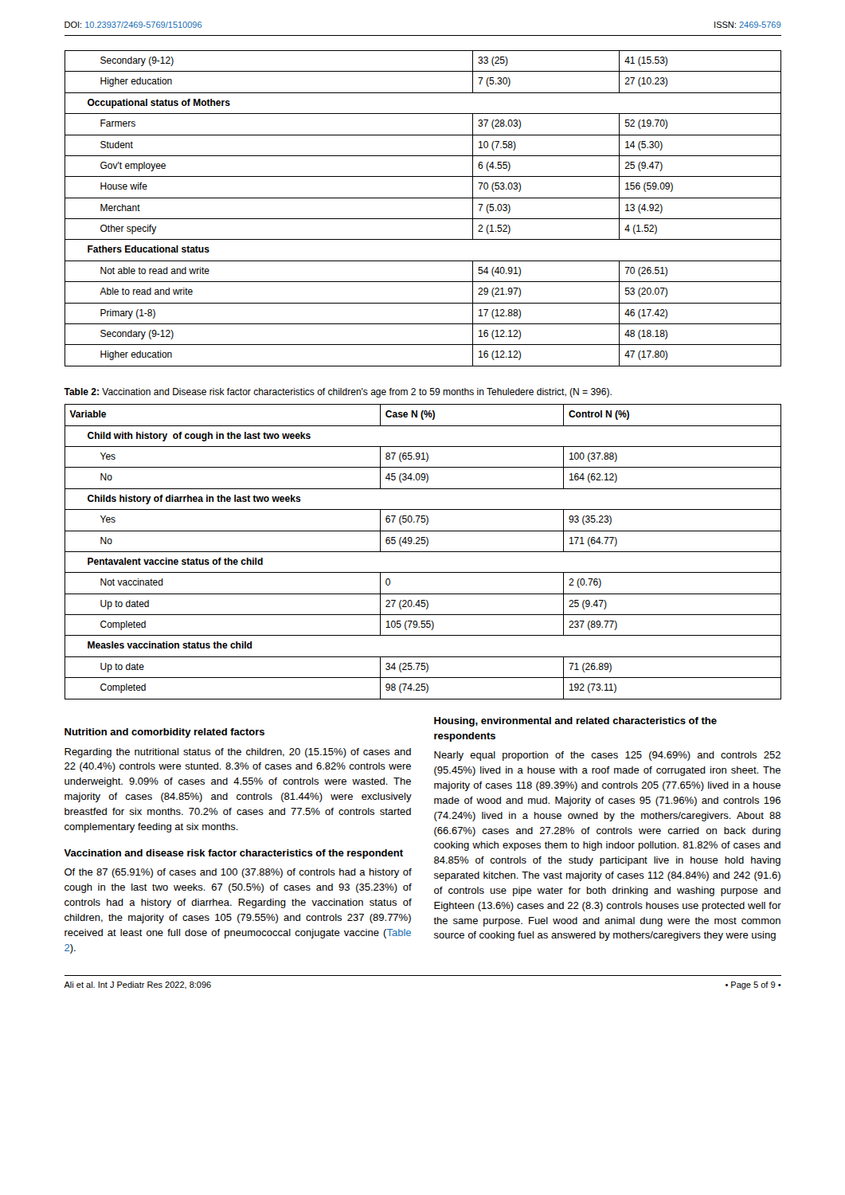DOI: 10.23937/2469-5769/1510096
ISSN: 2469-5769
| Secondary (9-12) | 33 (25) | 41 (15.53) |
| Higher education | 7 (5.30) | 27 (10.23) |
| Occupational status of Mothers |
| Farmers | 37 (28.03) | 52 (19.70) |
| Student | 10 (7.58) | 14 (5.30) |
| Gov't employee | 6 (4.55) | 25 (9.47) |
| House wife | 70 (53.03) | 156 (59.09) |
| Merchant | 7 (5.03) | 13 (4.92) |
| Other specify | 2 (1.52) | 4 (1.52) |
| Fathers Educational status |
| Not able to read and write | 54 (40.91) | 70 (26.51) |
| Able to read and write | 29 (21.97) | 53 (20.07) |
| Primary (1-8) | 17 (12.88) | 46 (17.42) |
| Secondary (9-12) | 16 (12.12) | 48 (18.18) |
| Higher education | 16 (12.12) | 47 (17.80) |
Table 2: Vaccination and Disease risk factor characteristics of children's age from 2 to 59 months in Tehuledere district, (N = 396).
| Variable | Case N (%) | Control N (%) |
| --- | --- | --- |
| Child with history of cough in the last two weeks |
| Yes | 87 (65.91) | 100 (37.88) |
| No | 45 (34.09) | 164 (62.12) |
| Childs history of diarrhea in the last two weeks |
| Yes | 67 (50.75) | 93 (35.23) |
| No | 65 (49.25) | 171 (64.77) |
| Pentavalent vaccine status of the child |
| Not vaccinated | 0 | 2 (0.76) |
| Up to dated | 27 (20.45) | 25 (9.47) |
| Completed | 105 (79.55) | 237 (89.77) |
| Measles vaccination status the child |
| Up to date | 34 (25.75) | 71 (26.89) |
| Completed | 98 (74.25) | 192 (73.11) |
Nutrition and comorbidity related factors
Regarding the nutritional status of the children, 20 (15.15%) of cases and 22 (40.4%) controls were stunted. 8.3% of cases and 6.82% controls were underweight. 9.09% of cases and 4.55% of controls were wasted. The majority of cases (84.85%) and controls (81.44%) were exclusively breastfed for six months. 70.2% of cases and 77.5% of controls started complementary feeding at six months.
Vaccination and disease risk factor characteristics of the respondent
Of the 87 (65.91%) of cases and 100 (37.88%) of controls had a history of cough in the last two weeks. 67 (50.5%) of cases and 93 (35.23%) of controls had a history of diarrhea. Regarding the vaccination status of children, the majority of cases 105 (79.55%) and controls 237 (89.77%) received at least one full dose of pneumococcal conjugate vaccine (Table 2).
Housing, environmental and related characteristics of the respondents
Nearly equal proportion of the cases 125 (94.69%) and controls 252 (95.45%) lived in a house with a roof made of corrugated iron sheet. The majority of cases 118 (89.39%) and controls 205 (77.65%) lived in a house made of wood and mud. Majority of cases 95 (71.96%) and controls 196 (74.24%) lived in a house owned by the mothers/caregivers. About 88 (66.67%) cases and 27.28% of controls were carried on back during cooking which exposes them to high indoor pollution. 81.82% of cases and 84.85% of controls of the study participant live in house hold having separated kitchen. The vast majority of cases 112 (84.84%) and 242 (91.6) of controls use pipe water for both drinking and washing purpose and Eighteen (13.6%) cases and 22 (8.3) controls houses use protected well for the same purpose. Fuel wood and animal dung were the most common source of cooking fuel as answered by mothers/caregivers they were using
Ali et al. Int J Pediatr Res 2022, 8:096
Page 5 of 9